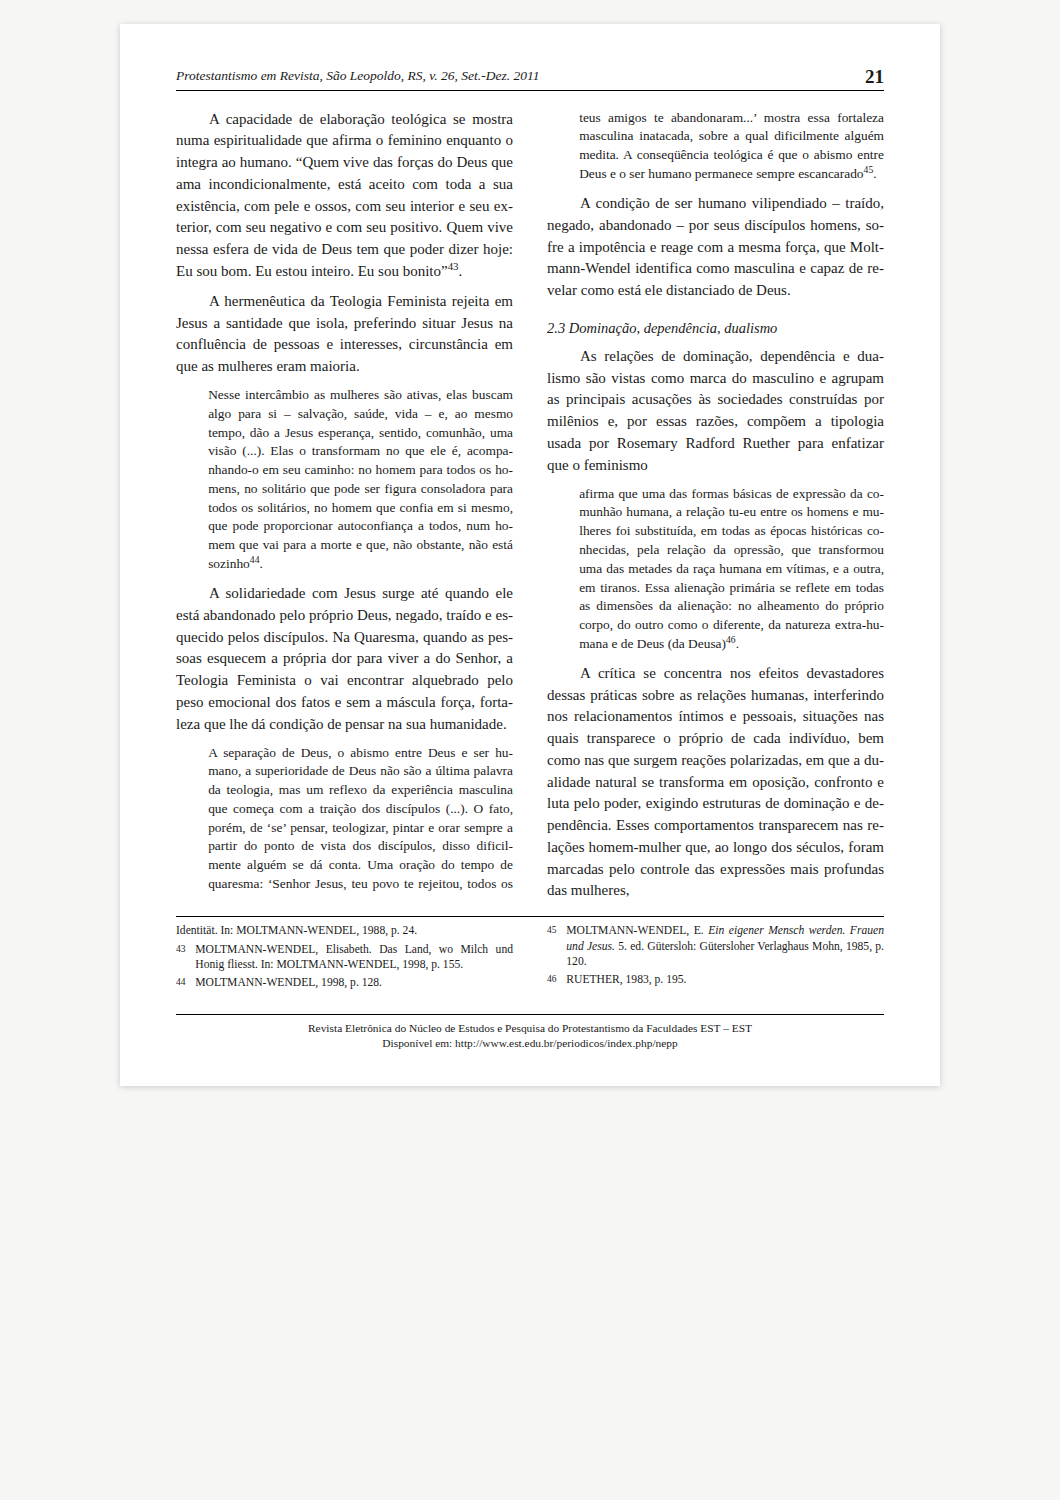Protestantismo em Revista, São Leopoldo, RS, v. 26, Set.-Dez. 2011
21
A capacidade de elaboração teológica se mostra numa espiritualidade que afirma o feminino enquanto o integra ao humano. “Quem vive das forças do Deus que ama incondicionalmente, está aceito com toda a sua existência, com pele e ossos, com seu interior e seu exterior, com seu negativo e com seu positivo. Quem vive nessa esfera de vida de Deus tem que poder dizer hoje: Eu sou bom. Eu estou inteiro. Eu sou bonito”43.
A hermenêutica da Teologia Feminista rejeita em Jesus a santidade que isola, preferindo situar Jesus na confluência de pessoas e interesses, circunstância em que as mulheres eram maioria.
Nesse intercâmbio as mulheres são ativas, elas buscam algo para si – salvação, saúde, vida – e, ao mesmo tempo, dão a Jesus esperança, sentido, comunhão, uma visão (...). Elas o transformam no que ele é, acompanhando-o em seu caminho: no homem para todos os homens, no solitário que pode ser figura consoladora para todos os solitários, no homem que confia em si mesmo, que pode proporcionar autoconfiança a todos, num homem que vai para a morte e que, não obstante, não está sozinho44.
A solidariedade com Jesus surge até quando ele está abandonado pelo próprio Deus, negado, traído e esquecido pelos discípulos. Na Quaresma, quando as pessoas esquecem a própria dor para viver a do Senhor, a Teologia Feminista o vai encontrar alquebrado pelo peso emocional dos fatos e sem a máscula força, fortaleza que lhe dá condição de pensar na sua humanidade.
A separação de Deus, o abismo entre Deus e ser humano, a superioridade de Deus não são a última palavra da teologia, mas um reflexo da experiência masculina que começa com a traição dos discípulos (...). O fato, porém, de ‘se’ pensar, teologizar, pintar e orar sempre a partir do ponto de vista dos discípulos, disso dificilmente alguém se dá conta. Uma oração do tempo de quaresma: ‘Senhor Jesus, teu povo te rejeitou, todos os teus amigos te abandonaram...’ mostra essa fortaleza masculina inatacada, sobre a qual dificilmente alguém medita. A conseqüência teológica é que o abismo entre Deus e o ser humano permanece sempre escancarado45.
A condição de ser humano vilipendiado – traído, negado, abandonado – por seus discípulos homens, sofre a impotência e reage com a mesma força, que Moltmann-Wendel identifica como masculina e capaz de revelar como está ele distanciado de Deus.
2.3 Dominação, dependência, dualismo
As relações de dominação, dependência e dualismo são vistas como marca do masculino e agrupam as principais acusações às sociedades construídas por milênios e, por essas razões, compõem a tipologia usada por Rosemary Radford Ruether para enfatizar que o feminismo
afirma que uma das formas básicas de expressão da comunhão humana, a relação tu-eu entre os homens e mulheres foi substituída, em todas as épocas históricas conhecidas, pela relação da opressão, que transformou uma das metades da raça humana em vítimas, e a outra, em tiranos. Essa alienação primária se reflete em todas as dimensões da alienação: no alheamento do próprio corpo, do outro como o diferente, da natureza extra-humana e de Deus (da Deusa)46.
A crítica se concentra nos efeitos devastadores dessas práticas sobre as relações humanas, interferindo nos relacionamentos íntimos e pessoais, situações nas quais transparece o próprio de cada indivíduo, bem como nas que surgem reações polarizadas, em que a dualidade natural se transforma em oposição, confronto e luta pelo poder, exigindo estruturas de dominação e dependência. Esses comportamentos transparecem nas relações homem-mulher que, ao longo dos séculos, foram marcadas pelo controle das expressões mais profundas das mulheres,
Identität. In: MOLTMANN-WENDEL, 1988, p. 24.
43
MOLTMANN-WENDEL, Elisabeth. Das Land, wo Milch und Honig fliesst. In: MOLTMANN-WENDEL, 1998, p. 155.
44
MOLTMANN-WENDEL, 1998, p. 128.
45
MOLTMANN-WENDEL, E. Ein eigener Mensch werden. Frauen und Jesus. 5. ed. Gütersloh: Gütersloher Verlaghaus Mohn, 1985, p. 120.
46
RUETHER, 1983, p. 195.
Revista Eletrônica do Núcleo de Estudos e Pesquisa do Protestantismo da Faculdades EST – EST
Disponível em: http://www.est.edu.br/periodicos/index.php/nepp